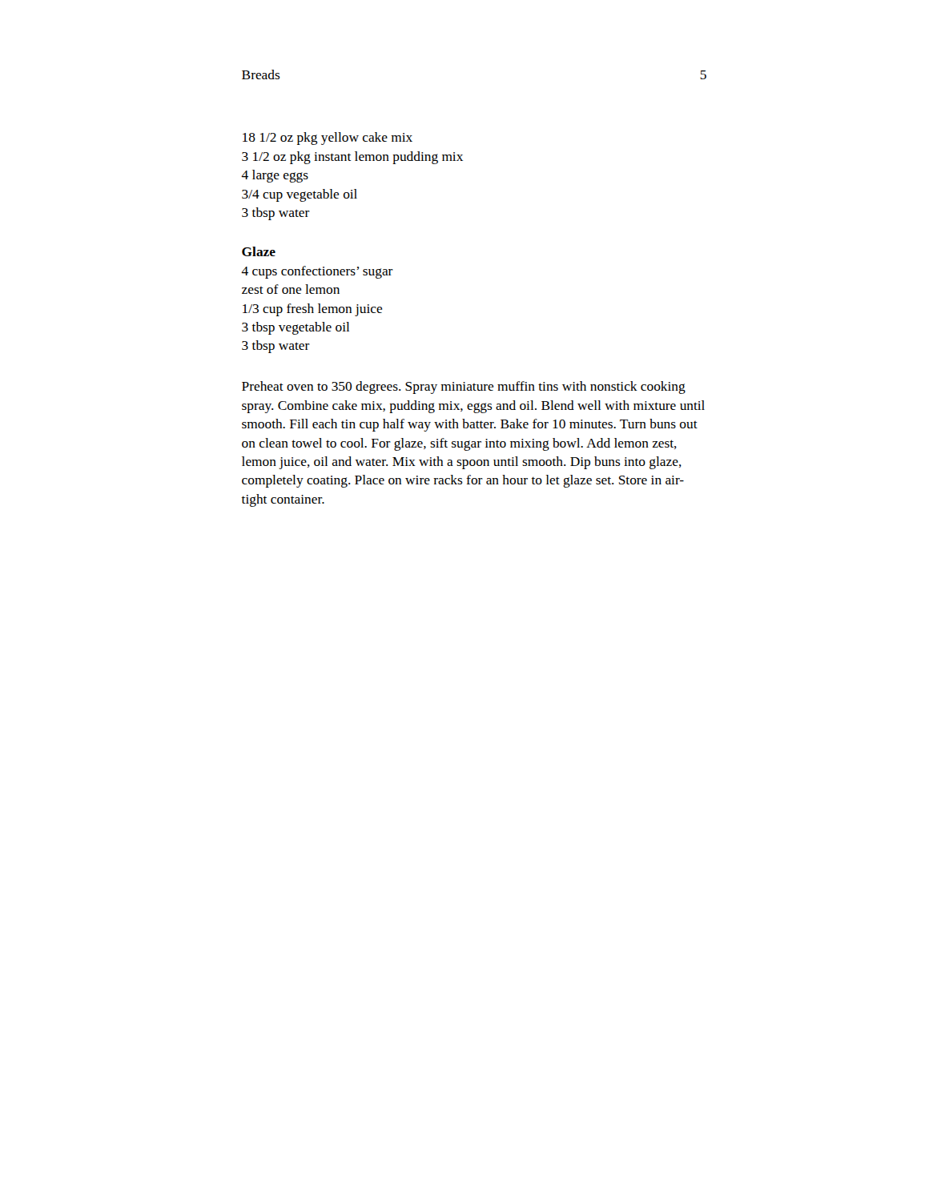Breads 5
18 1/2 oz pkg yellow cake mix
3 1/2 oz pkg instant lemon pudding mix
4 large eggs
3/4 cup vegetable oil
3 tbsp water
Glaze
4 cups confectioners’ sugar
zest of one lemon
1/3 cup fresh lemon juice
3 tbsp vegetable oil
3 tbsp water
Preheat oven to 350 degrees. Spray miniature muffin tins with nonstick cooking spray. Combine cake mix, pudding mix, eggs and oil. Blend well with mixture until smooth. Fill each tin cup half way with batter. Bake for 10 minutes. Turn buns out on clean towel to cool. For glaze, sift sugar into mixing bowl. Add lemon zest, lemon juice, oil and water. Mix with a spoon until smooth. Dip buns into glaze, completely coating. Place on wire racks for an hour to let glaze set. Store in air-tight container.